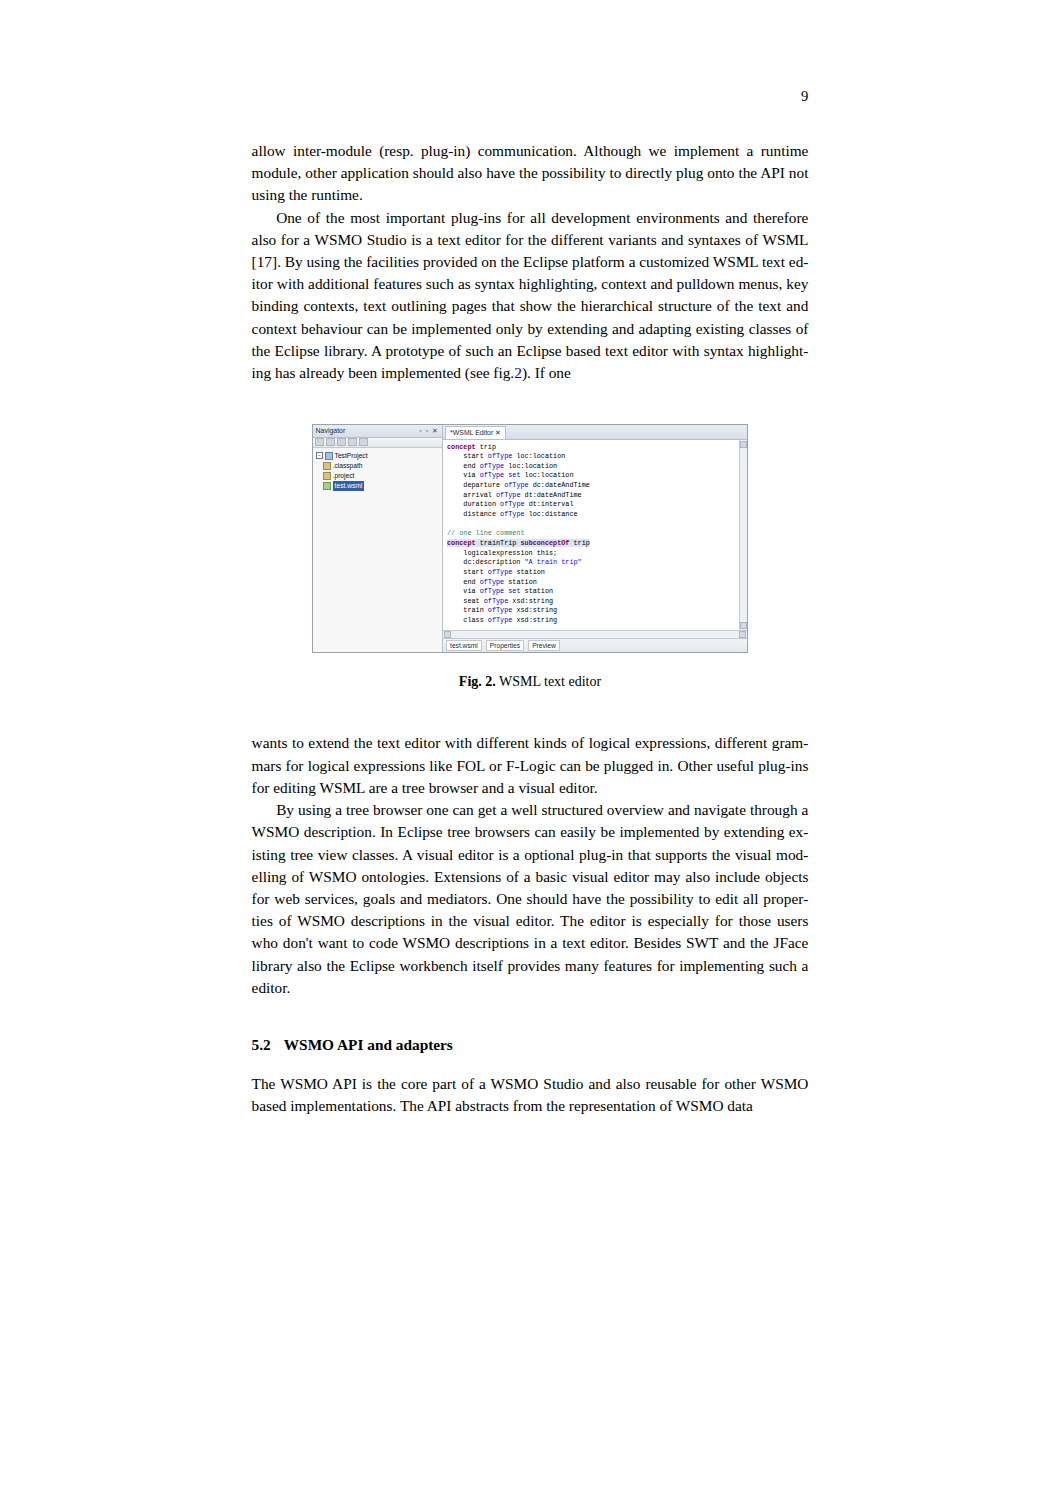9
allow inter-module (resp. plug-in) communication. Although we implement a runtime module, other application should also have the possibility to directly plug onto the API not using the runtime.
One of the most important plug-ins for all development environments and therefore also for a WSMO Studio is a text editor for the different variants and syntaxes of WSML [17]. By using the facilities provided on the Eclipse platform a customized WSML text editor with additional features such as syntax highlighting, context and pulldown menus, key binding contexts, text outlining pages that show the hierarchical structure of the text and context behaviour can be implemented only by extending and adapting existing classes of the Eclipse library. A prototype of such an Eclipse based text editor with syntax highlighting has already been implemented (see fig.2). If one
Navigator▫ ▫ ✕
− TestProject
.classpath
.project
test.wsml
*WSML Editor ✕
concept trip start ofType loc:location end ofType loc:location via ofType set loc:location departure ofType dc:dateAndTime arrival ofType dt:dateAndTime duration ofType dt:interval distance ofType loc:distance // one line comment concept trainTrip subconceptOf trip logicalexpression this; dc:description "A train trip" start ofType station end ofType station via ofType set station seat ofType xsd:string train ofType xsd:string class ofType xsd:string
test.wsml Properties Preview
Fig. 2. WSML text editor
wants to extend the text editor with different kinds of logical expressions, different grammars for logical expressions like FOL or F-Logic can be plugged in. Other useful plug-ins for editing WSML are a tree browser and a visual editor.
By using a tree browser one can get a well structured overview and navigate through a WSMO description. In Eclipse tree browsers can easily be implemented by extending existing tree view classes. A visual editor is a optional plug-in that supports the visual modelling of WSMO ontologies. Extensions of a basic visual editor may also include objects for web services, goals and mediators. One should have the possibility to edit all properties of WSMO descriptions in the visual editor. The editor is especially for those users who don't want to code WSMO descriptions in a text editor. Besides SWT and the JFace library also the Eclipse workbench itself provides many features for implementing such a editor.
5.2 WSMO API and adapters
The WSMO API is the core part of a WSMO Studio and also reusable for other WSMO based implementations. The API abstracts from the representation of WSMO data